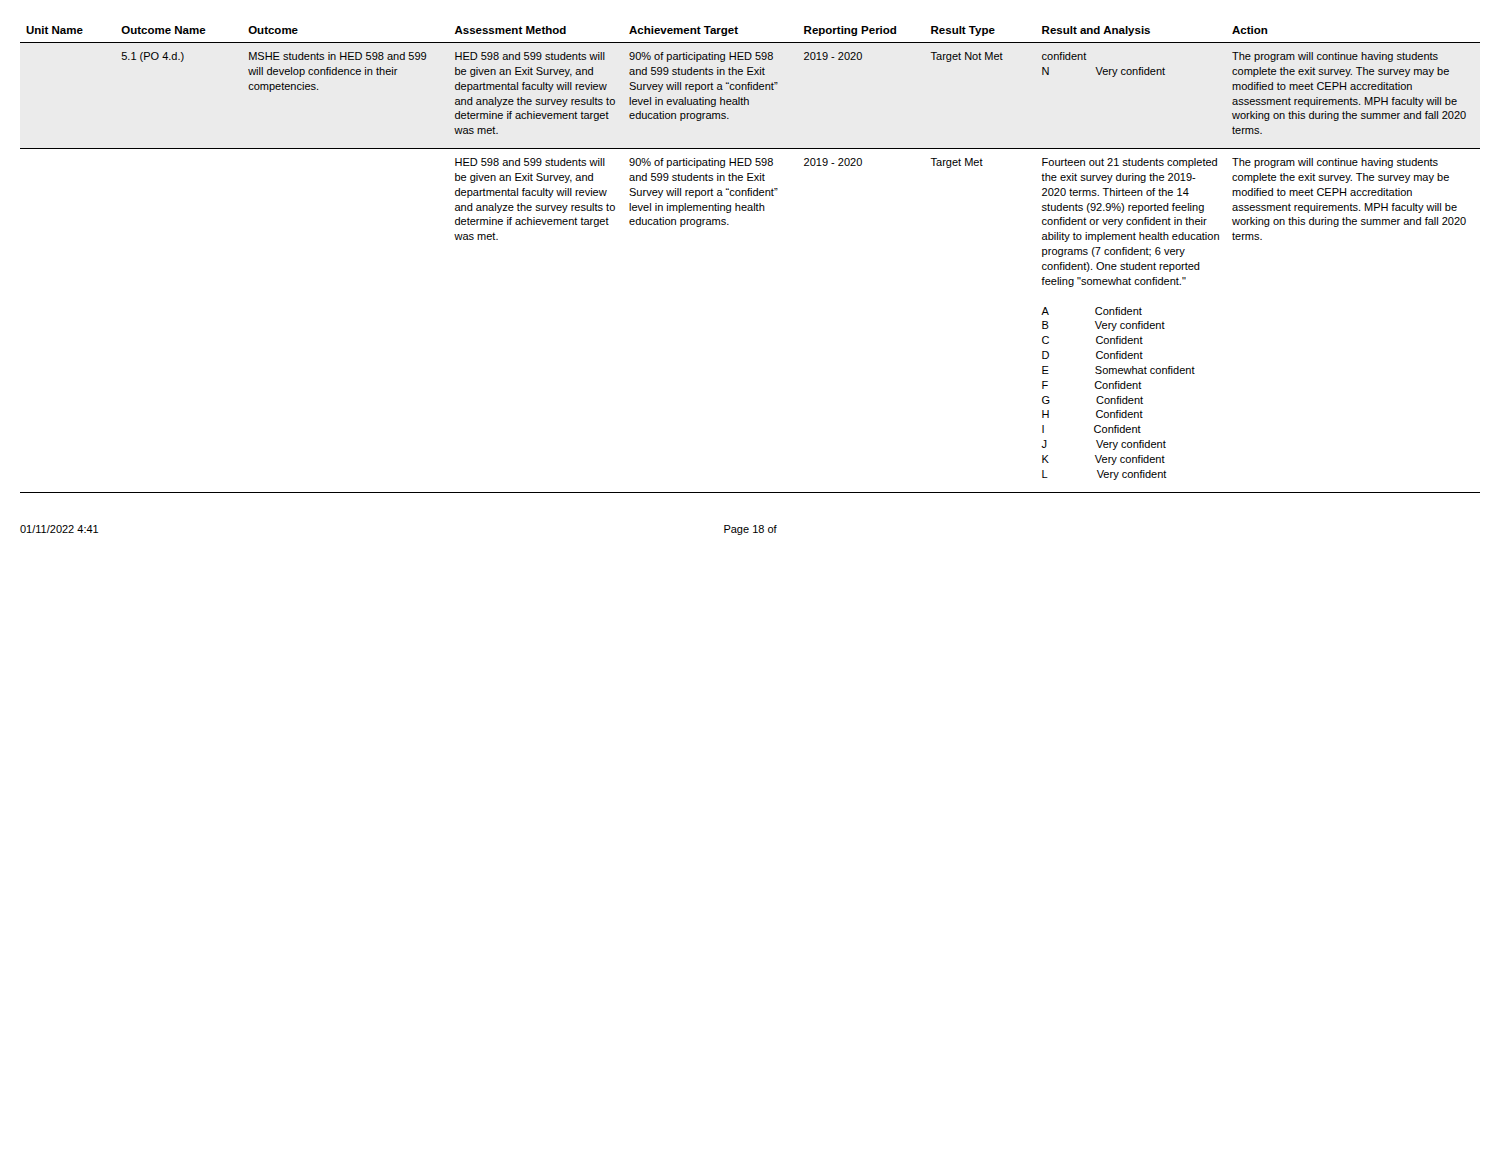| Unit Name | Outcome Name | Outcome | Assessment Method | Achievement Target | Reporting Period | Result Type | Result and Analysis | Action |
| --- | --- | --- | --- | --- | --- | --- | --- | --- |
| | 5.1 (PO 4.d.) | MSHE students in HED 598 and 599 will develop confidence in their competencies. | HED 598 and 599 students will be given an Exit Survey, and departmental faculty will review and analyze the survey results to determine if achievement target was met. | 90% of participating HED 598 and 599 students in the Exit Survey will report a “confident” level in evaluating health education programs. | 2019 - 2020 | Target Not Met | confident N Very confident | The program will continue having students complete the exit survey. The survey may be modified to meet CEPH accreditation assessment requirements. MPH faculty will be working on this during the summer and fall 2020 terms. |
| | | | HED 598 and 599 students will be given an Exit Survey, and departmental faculty will review and analyze the survey results to determine if achievement target was met. | 90% of participating HED 598 and 599 students in the Exit Survey will report a “confident” level in implementing health education programs. | 2019 - 2020 | Target Met | Fourteen out 21 students completed the exit survey during the 2019-2020 terms. Thirteen of the 14 students (92.9%) reported feeling confident or very confident in their ability to implement health education programs (7 confident; 6 very confident). One student reported feeling "somewhat confident." A Confident B Very confident C Confident D Confident E Somewhat confident F Confident G Confident H Confident I Confident J Very confident K Very confident L Very confident | The program will continue having students complete the exit survey. The survey may be modified to meet CEPH accreditation assessment requirements. MPH faculty will be working on this during the summer and fall 2020 terms. |
01/11/2022 4:41
Page 18 of